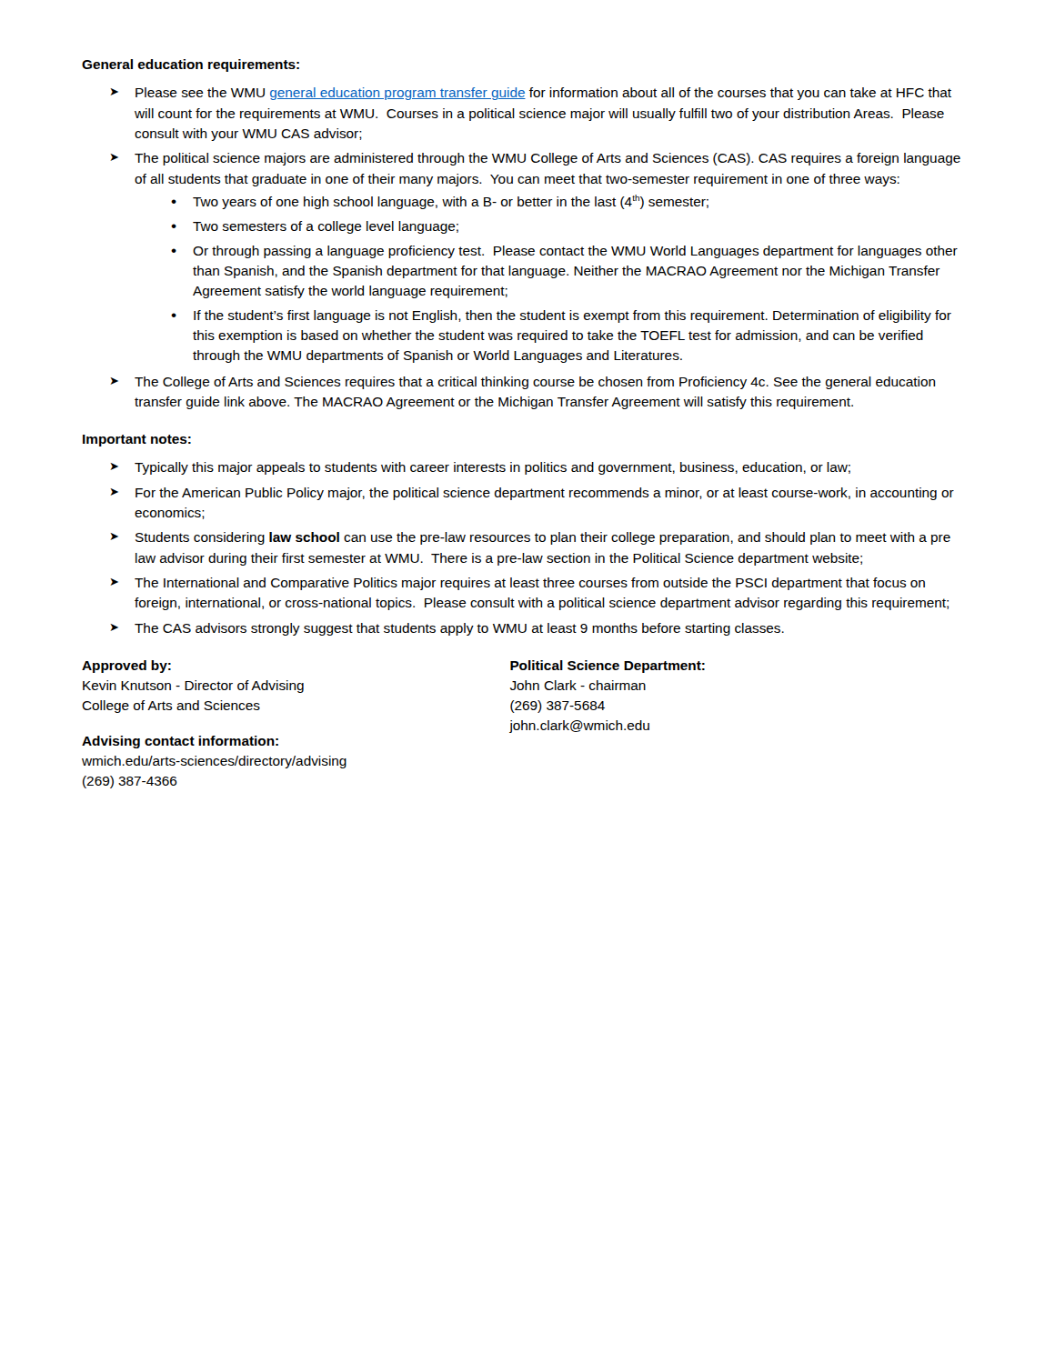General education requirements:
Please see the WMU general education program transfer guide for information about all of the courses that you can take at HFC that will count for the requirements at WMU. Courses in a political science major will usually fulfill two of your distribution Areas. Please consult with your WMU CAS advisor;
The political science majors are administered through the WMU College of Arts and Sciences (CAS). CAS requires a foreign language of all students that graduate in one of their many majors. You can meet that two-semester requirement in one of three ways:
Two years of one high school language, with a B- or better in the last (4th) semester;
Two semesters of a college level language;
Or through passing a language proficiency test. Please contact the WMU World Languages department for languages other than Spanish, and the Spanish department for that language. Neither the MACRAO Agreement nor the Michigan Transfer Agreement satisfy the world language requirement;
If the student’s first language is not English, then the student is exempt from this requirement. Determination of eligibility for this exemption is based on whether the student was required to take the TOEFL test for admission, and can be verified through the WMU departments of Spanish or World Languages and Literatures.
The College of Arts and Sciences requires that a critical thinking course be chosen from Proficiency 4c. See the general education transfer guide link above. The MACRAO Agreement or the Michigan Transfer Agreement will satisfy this requirement.
Important notes:
Typically this major appeals to students with career interests in politics and government, business, education, or law;
For the American Public Policy major, the political science department recommends a minor, or at least course-work, in accounting or economics;
Students considering law school can use the pre-law resources to plan their college preparation, and should plan to meet with a pre law advisor during their first semester at WMU. There is a pre-law section in the Political Science department website;
The International and Comparative Politics major requires at least three courses from outside the PSCI department that focus on foreign, international, or cross-national topics. Please consult with a political science department advisor regarding this requirement;
The CAS advisors strongly suggest that students apply to WMU at least 9 months before starting classes.
| Approved by: Kevin Knutson - Director of Advising College of Arts and Sciences Advising contact information: wmich.edu/arts-sciences/directory/advising (269) 387-4366 | Political Science Department: John Clark - chairman (269) 387-5684 john.clark@wmich.edu |